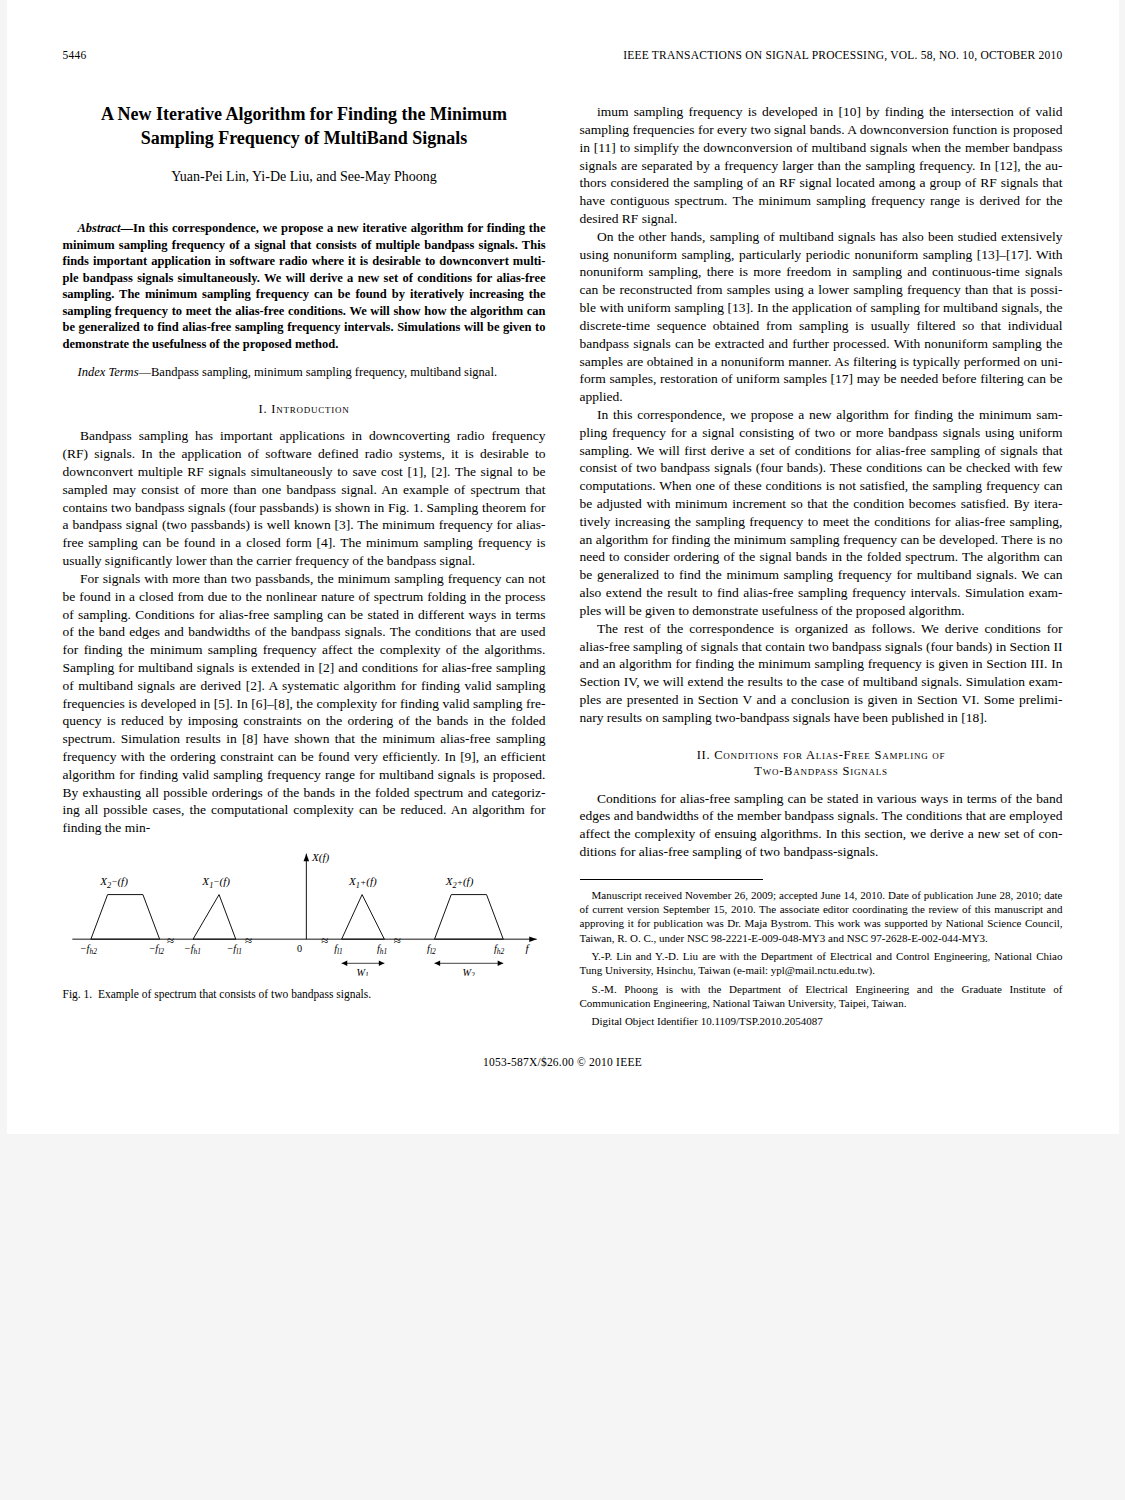5446
IEEE TRANSACTIONS ON SIGNAL PROCESSING, VOL. 58, NO. 10, OCTOBER 2010
A New Iterative Algorithm for Finding the Minimum
Sampling Frequency of MultiBand Signals
Yuan-Pei Lin, Yi-De Liu, and See-May Phoong
Abstract—In this correspondence, we propose a new iterative algorithm for finding the minimum sampling frequency of a signal that consists of multiple bandpass signals. This finds important application in software radio where it is desirable to downconvert multiple bandpass signals simultaneously. We will derive a new set of conditions for alias-free sampling. The minimum sampling frequency can be found by iteratively increasing the sampling frequency to meet the alias-free conditions. We will show how the algorithm can be generalized to find alias-free sampling frequency intervals. Simulations will be given to demonstrate the usefulness of the proposed method.
Index Terms—Bandpass sampling, minimum sampling frequency, multiband signal.
I. Introduction
Bandpass sampling has important applications in downcoverting radio frequency (RF) signals. In the application of software defined radio systems, it is desirable to downconvert multiple RF signals simultaneously to save cost [1], [2]. The signal to be sampled may consist of more than one bandpass signal. An example of spectrum that contains two bandpass signals (four passbands) is shown in Fig. 1. Sampling theorem for a bandpass signal (two passbands) is well known [3]. The minimum frequency for alias-free sampling can be found in a closed form [4]. The minimum sampling frequency is usually significantly lower than the carrier frequency of the bandpass signal.
For signals with more than two passbands, the minimum sampling frequency can not be found in a closed from due to the nonlinear nature of spectrum folding in the process of sampling. Conditions for alias-free sampling can be stated in different ways in terms of the band edges and bandwidths of the bandpass signals. The conditions that are used for finding the minimum sampling frequency affect the complexity of the algorithms. Sampling for multiband signals is extended in [2] and conditions for alias-free sampling of multiband signals are derived [2]. A systematic algorithm for finding valid sampling frequencies is developed in [5]. In [6]–[8], the complexity for finding valid sampling frequency is reduced by imposing constraints on the ordering of the bands in the folded spectrum. Simulation results in [8] have shown that the minimum alias-free sampling frequency with the ordering constraint can be found very efficiently. In [9], an efficient algorithm for finding valid sampling frequency range for multiband signals is proposed. By exhausting all possible orderings of the bands in the folded spectrum and categorizing all possible cases, the computational complexity can be reduced. An algorithm for finding the min-
X(f) 0 X2−(f) −fh2 −fl2 ≈ X1−(f) −fh1 −fl1 ≈ X1+(f) fl1 fh1 ≈ W1 ≈ X2+(f) fl2 fh2 W2 f
Fig. 1. Example of spectrum that consists of two bandpass signals.
imum sampling frequency is developed in [10] by finding the intersection of valid sampling frequencies for every two signal bands. A downconversion function is proposed in [11] to simplify the downconversion of multiband signals when the member bandpass signals are separated by a frequency larger than the sampling frequency. In [12], the authors considered the sampling of an RF signal located among a group of RF signals that have contiguous spectrum. The minimum sampling frequency range is derived for the desired RF signal.
On the other hands, sampling of multiband signals has also been studied extensively using nonuniform sampling, particularly periodic nonuniform sampling [13]–[17]. With nonuniform sampling, there is more freedom in sampling and continuous-time signals can be reconstructed from samples using a lower sampling frequency than that is possible with uniform sampling [13]. In the application of sampling for multiband signals, the discrete-time sequence obtained from sampling is usually filtered so that individual bandpass signals can be extracted and further processed. With nonuniform sampling the samples are obtained in a nonuniform manner. As filtering is typically performed on uniform samples, restoration of uniform samples [17] may be needed before filtering can be applied.
In this correspondence, we propose a new algorithm for finding the minimum sampling frequency for a signal consisting of two or more bandpass signals using uniform sampling. We will first derive a set of conditions for alias-free sampling of signals that consist of two bandpass signals (four bands). These conditions can be checked with few computations. When one of these conditions is not satisfied, the sampling frequency can be adjusted with minimum increment so that the condition becomes satisfied. By iteratively increasing the sampling frequency to meet the conditions for alias-free sampling, an algorithm for finding the minimum sampling frequency can be developed. There is no need to consider ordering of the signal bands in the folded spectrum. The algorithm can be generalized to find the minimum sampling frequency for multiband signals. We can also extend the result to find alias-free sampling frequency intervals. Simulation examples will be given to demonstrate usefulness of the proposed algorithm.
The rest of the correspondence is organized as follows. We derive conditions for alias-free sampling of signals that contain two bandpass signals (four bands) in Section II and an algorithm for finding the minimum sampling frequency is given in Section III. In Section IV, we will extend the results to the case of multiband signals. Simulation examples are presented in Section V and a conclusion is given in Section VI. Some preliminary results on sampling two-bandpass signals have been published in [18].
II. Conditions for Alias-Free Sampling of
Two-Bandpass Signals
Conditions for alias-free sampling can be stated in various ways in terms of the band edges and bandwidths of the member bandpass signals. The conditions that are employed affect the complexity of ensuing algorithms. In this section, we derive a new set of conditions for alias-free sampling of two bandpass-signals.
Manuscript received November 26, 2009; accepted June 14, 2010. Date of publication June 28, 2010; date of current version September 15, 2010. The associate editor coordinating the review of this manuscript and approving it for publication was Dr. Maja Bystrom. This work was supported by National Science Council, Taiwan, R. O. C., under NSC 98-2221-E-009-048-MY3 and NSC 97-2628-E-002-044-MY3.
Y.-P. Lin and Y.-D. Liu are with the Department of Electrical and Control Engineering, National Chiao Tung University, Hsinchu, Taiwan (e-mail: ypl@mail.nctu.edu.tw).
S.-M. Phoong is with the Department of Electrical Engineering and the Graduate Institute of Communication Engineering, National Taiwan University, Taipei, Taiwan.
Digital Object Identifier 10.1109/TSP.2010.2054087
1053-587X/$26.00 © 2010 IEEE